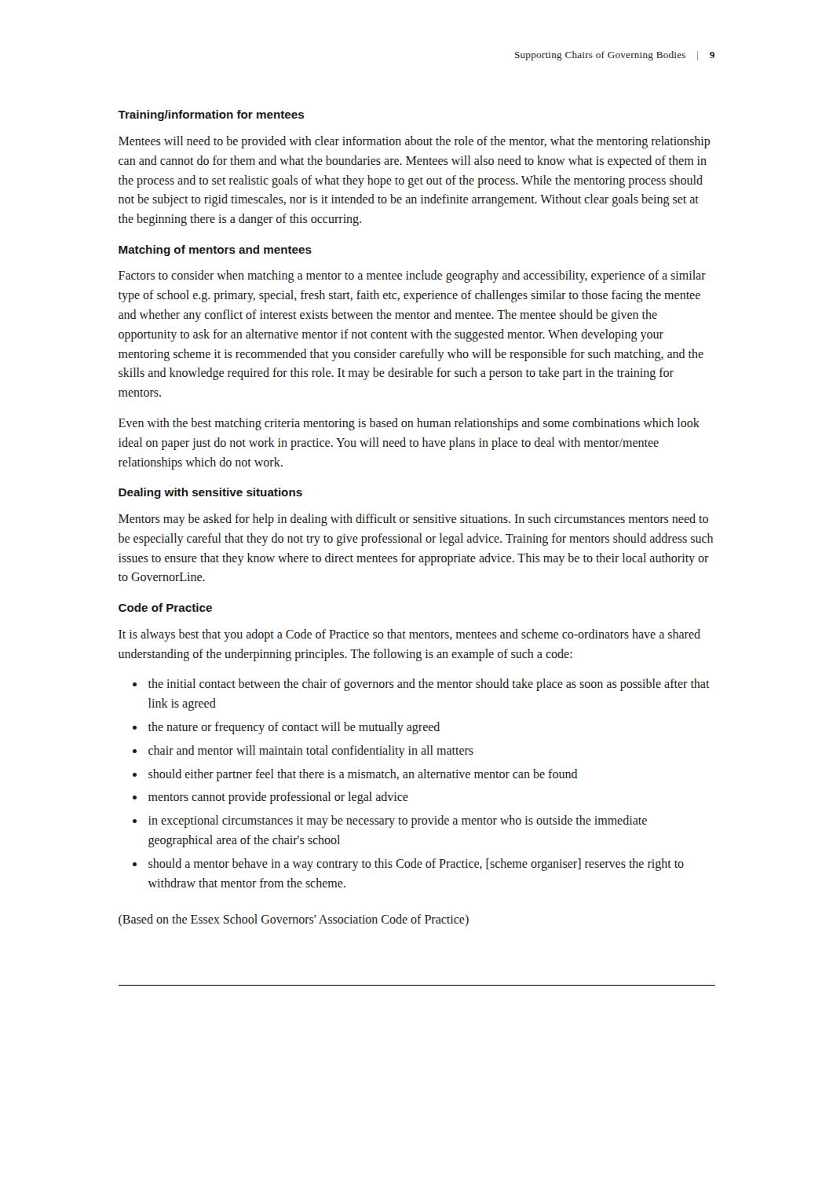Supporting Chairs of Governing Bodies | 9
Training/information for mentees
Mentees will need to be provided with clear information about the role of the mentor, what the mentoring relationship can and cannot do for them and what the boundaries are. Mentees will also need to know what is expected of them in the process and to set realistic goals of what they hope to get out of the process. While the mentoring process should not be subject to rigid timescales, nor is it intended to be an indefinite arrangement. Without clear goals being set at the beginning there is a danger of this occurring.
Matching of mentors and mentees
Factors to consider when matching a mentor to a mentee include geography and accessibility, experience of a similar type of school e.g. primary, special, fresh start, faith etc, experience of challenges similar to those facing the mentee and whether any conflict of interest exists between the mentor and mentee. The mentee should be given the opportunity to ask for an alternative mentor if not content with the suggested mentor. When developing your mentoring scheme it is recommended that you consider carefully who will be responsible for such matching, and the skills and knowledge required for this role. It may be desirable for such a person to take part in the training for mentors.
Even with the best matching criteria mentoring is based on human relationships and some combinations which look ideal on paper just do not work in practice. You will need to have plans in place to deal with mentor/mentee relationships which do not work.
Dealing with sensitive situations
Mentors may be asked for help in dealing with difficult or sensitive situations. In such circumstances mentors need to be especially careful that they do not try to give professional or legal advice. Training for mentors should address such issues to ensure that they know where to direct mentees for appropriate advice. This may be to their local authority or to GovernorLine.
Code of Practice
It is always best that you adopt a Code of Practice so that mentors, mentees and scheme co-ordinators have a shared understanding of the underpinning principles. The following is an example of such a code:
the initial contact between the chair of governors and the mentor should take place as soon as possible after that link is agreed
the nature or frequency of contact will be mutually agreed
chair and mentor will maintain total confidentiality in all matters
should either partner feel that there is a mismatch, an alternative mentor can be found
mentors cannot provide professional or legal advice
in exceptional circumstances it may be necessary to provide a mentor who is outside the immediate geographical area of the chair's school
should a mentor behave in a way contrary to this Code of Practice, [scheme organiser] reserves the right to withdraw that mentor from the scheme.
(Based on the Essex School Governors' Association Code of Practice)